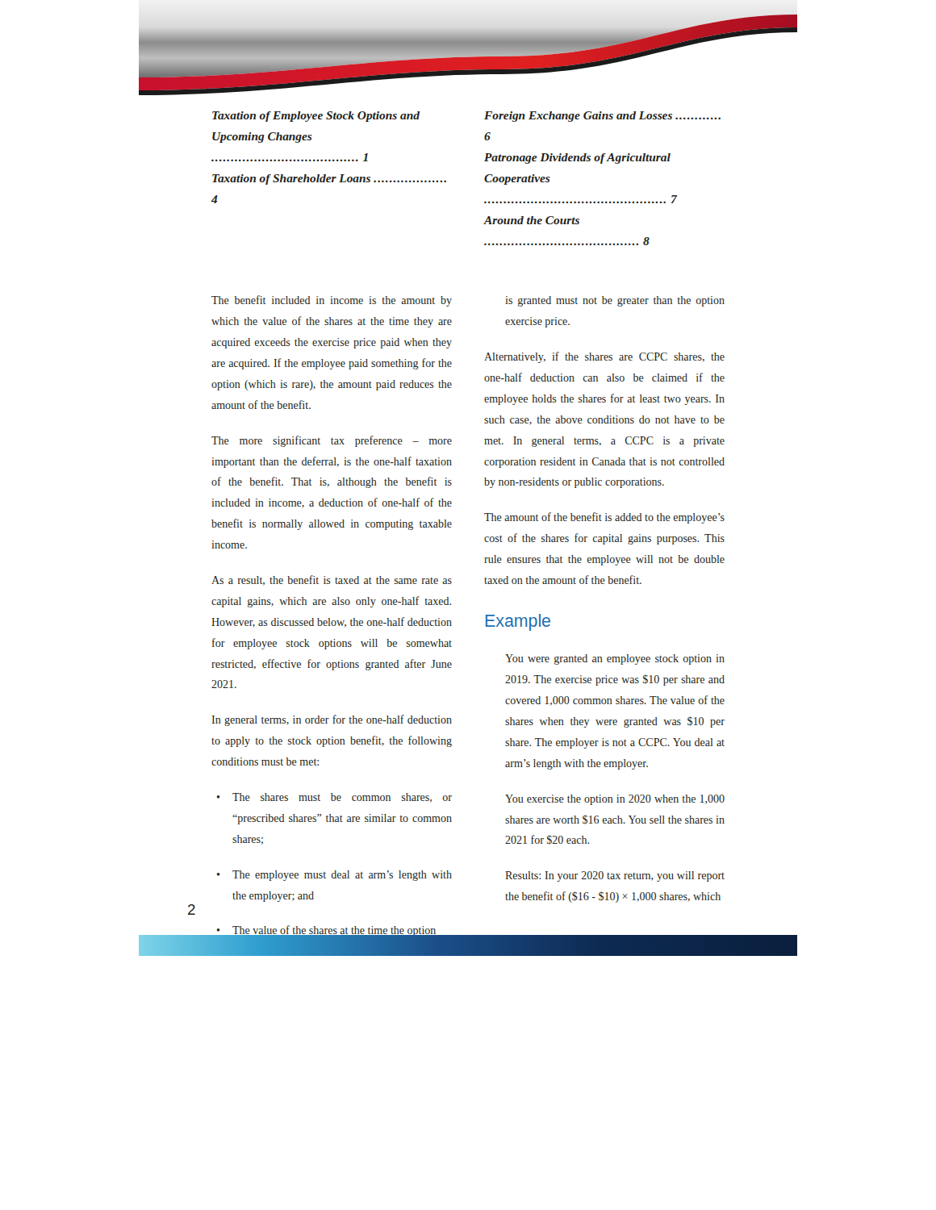Taxation of Employee Stock Options and Upcoming Changes ...................................... 1 Taxation of Shareholder Loans ................... 4
Foreign Exchange Gains and Losses ............ 6 Patronage Dividends of Agricultural Cooperatives ............................................... 7 Around the Courts ........................................ 8
The benefit included in income is the amount by which the value of the shares at the time they are acquired exceeds the exercise price paid when they are acquired. If the employee paid something for the option (which is rare), the amount paid reduces the amount of the benefit.
The more significant tax preference – more important than the deferral, is the one-half taxation of the benefit. That is, although the benefit is included in income, a deduction of one-half of the benefit is normally allowed in computing taxable income.
As a result, the benefit is taxed at the same rate as capital gains, which are also only one-half taxed. However, as discussed below, the one-half deduction for employee stock options will be somewhat restricted, effective for options granted after June 2021.
In general terms, in order for the one-half deduction to apply to the stock option benefit, the following conditions must be met:
The shares must be common shares, or “prescribed shares” that are similar to common shares;
The employee must deal at arm’s length with the employer; and
The value of the shares at the time the option
is granted must not be greater than the option exercise price.
Alternatively, if the shares are CCPC shares, the one-half deduction can also be claimed if the employee holds the shares for at least two years. In such case, the above conditions do not have to be met. In general terms, a CCPC is a private corporation resident in Canada that is not controlled by non-residents or public corporations.
The amount of the benefit is added to the employee’s cost of the shares for capital gains purposes. This rule ensures that the employee will not be double taxed on the amount of the benefit.
Example
You were granted an employee stock option in 2019. The exercise price was $10 per share and covered 1,000 common shares. The value of the shares when they were granted was $10 per share. The employer is not a CCPC. You deal at arm’s length with the employer.
You exercise the option in 2020 when the 1,000 shares are worth $16 each. You sell the shares in 2021 for $20 each.
Results: In your 2020 tax return, you will report the benefit of ($16 - $10) × 1,000 shares, which
2